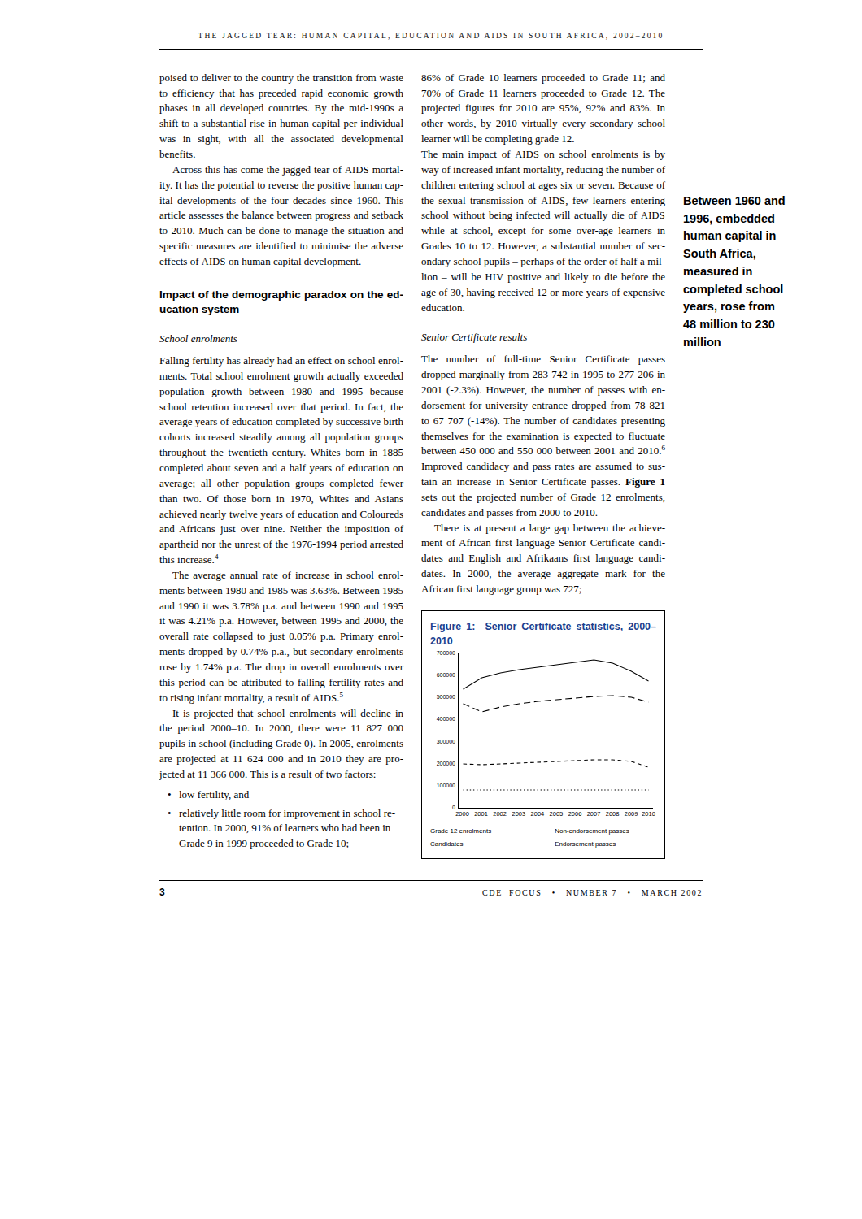THE JAGGED TEAR: HUMAN CAPITAL, EDUCATION AND AIDS IN SOUTH AFRICA, 2002–2010
poised to deliver to the country the transition from waste to efficiency that has preceded rapid economic growth phases in all developed countries. By the mid-1990s a shift to a substantial rise in human capital per individual was in sight, with all the associated developmental benefits.
Across this has come the jagged tear of AIDS mortality. It has the potential to reverse the positive human capital developments of the four decades since 1960. This article assesses the balance between progress and setback to 2010. Much can be done to manage the situation and specific measures are identified to minimise the adverse effects of AIDS on human capital development.
Impact of the demographic paradox on the education system
School enrolments
Falling fertility has already had an effect on school enrolments. Total school enrolment growth actually exceeded population growth between 1980 and 1995 because school retention increased over that period. In fact, the average years of education completed by successive birth cohorts increased steadily among all population groups throughout the twentieth century. Whites born in 1885 completed about seven and a half years of education on average; all other population groups completed fewer than two. Of those born in 1970, Whites and Asians achieved nearly twelve years of education and Coloureds and Africans just over nine. Neither the imposition of apartheid nor the unrest of the 1976-1994 period arrested this increase.4
The average annual rate of increase in school enrolments between 1980 and 1985 was 3.63%. Between 1985 and 1990 it was 3.78% p.a. and between 1990 and 1995 it was 4.21% p.a. However, between 1995 and 2000, the overall rate collapsed to just 0.05% p.a. Primary enrolments dropped by 0.74% p.a., but secondary enrolments rose by 1.74% p.a. The drop in overall enrolments over this period can be attributed to falling fertility rates and to rising infant mortality, a result of AIDS.5
It is projected that school enrolments will decline in the period 2000–10. In 2000, there were 11 827 000 pupils in school (including Grade 0). In 2005, enrolments are projected at 11 624 000 and in 2010 they are projected at 11 366 000. This is a result of two factors:
low fertility, and
relatively little room for improvement in school retention. In 2000, 91% of learners who had been in Grade 9 in 1999 proceeded to Grade 10;
86% of Grade 10 learners proceeded to Grade 11; and 70% of Grade 11 learners proceeded to Grade 12. The projected figures for 2010 are 95%, 92% and 83%. In other words, by 2010 virtually every secondary school learner will be completing grade 12.
The main impact of AIDS on school enrolments is by way of increased infant mortality, reducing the number of children entering school at ages six or seven. Because of the sexual transmission of AIDS, few learners entering school without being infected will actually die of AIDS while at school, except for some over-age learners in Grades 10 to 12. However, a substantial number of secondary school pupils – perhaps of the order of half a million – will be HIV positive and likely to die before the age of 30, having received 12 or more years of expensive education.
Senior Certificate results
The number of full-time Senior Certificate passes dropped marginally from 283 742 in 1995 to 277 206 in 2001 (-2.3%). However, the number of passes with endorsement for university entrance dropped from 78 821 to 67 707 (-14%). The number of candidates presenting themselves for the examination is expected to fluctuate between 450 000 and 550 000 between 2001 and 2010.6 Improved candidacy and pass rates are assumed to sustain an increase in Senior Certificate passes. Figure 1 sets out the projected number of Grade 12 enrolments, candidates and passes from 2000 to 2010.
There is at present a large gap between the achievement of African first language Senior Certificate candidates and English and Afrikaans first language candidates. In 2000, the average aggregate mark for the African first language group was 727;
Figure 1: Senior Certificate statistics, 2000–2010
700000 600000 500000 400000 300000 200000 100000 0
2000 2001 2002 2003 2004 2005 2006 2007 2008 2009 2010
Grade 12 enrolments
Candidates
Non-endorsement passes
Endorsement passes
Between 1960 and 1996, embedded human capital in South Africa, measured in completed school years, rose from 48 million to 230 million
3
CDE FOCUS • NUMBER 7 • MARCH 2002